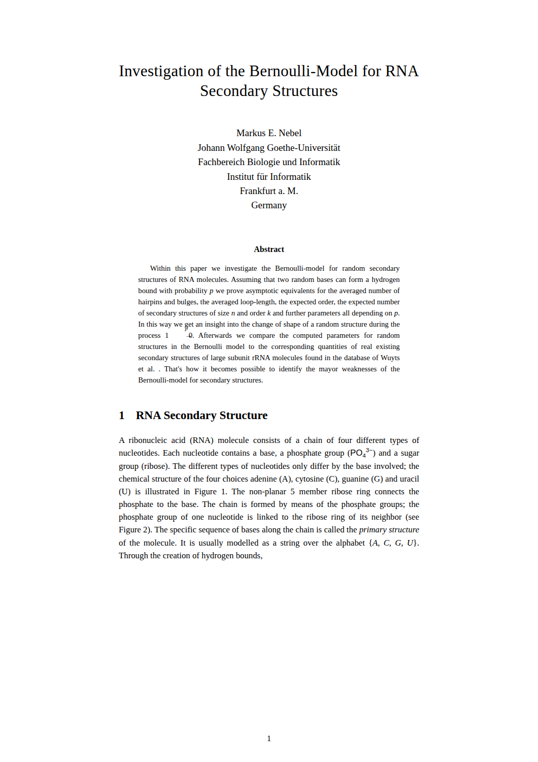Investigation of the Bernoulli-Model for RNA
Secondary Structures
Markus E. Nebel
Johann Wolfgang Goethe-Universität
Fachbereich Biologie und Informatik
Institut für Informatik
Frankfurt a. M.
Germany
Abstract
Within this paper we investigate the Bernoulli-model for random secondary structures of RNA molecules. Assuming that two random bases can form a hydrogen bound with probability p we prove asymptotic equivalents for the averaged number of hairpins and bulges, the averaged loop-length, the expected order, the expected number of secondary structures of size n and order k and further parameters all depending on p. In this way we get an insight into the change of shape of a random structure during the process 1 p→ 0. Afterwards we compare the computed parameters for random structures in the Bernoulli model to the corresponding quantities of real existing secondary structures of large subunit rRNA molecules found in the database of Wuyts et al. . That's how it becomes possible to identify the mayor weaknesses of the Bernoulli-model for secondary structures.
1 RNA Secondary Structure
A ribonucleic acid (RNA) molecule consists of a chain of four different types of nucleotides. Each nucleotide contains a base, a phosphate group (PO43−) and a sugar group (ribose). The different types of nucleotides only differ by the base involved; the chemical structure of the four choices adenine (A), cytosine (C), guanine (G) and uracil (U) is illustrated in Figure 1. The non-planar 5 member ribose ring connects the phosphate to the base. The chain is formed by means of the phosphate groups; the phosphate group of one nucleotide is linked to the ribose ring of its neighbor (see Figure 2). The specific sequence of bases along the chain is called the primary structure of the molecule. It is usually modelled as a string over the alphabet {A, C, G, U}. Through the creation of hydrogen bounds,
1